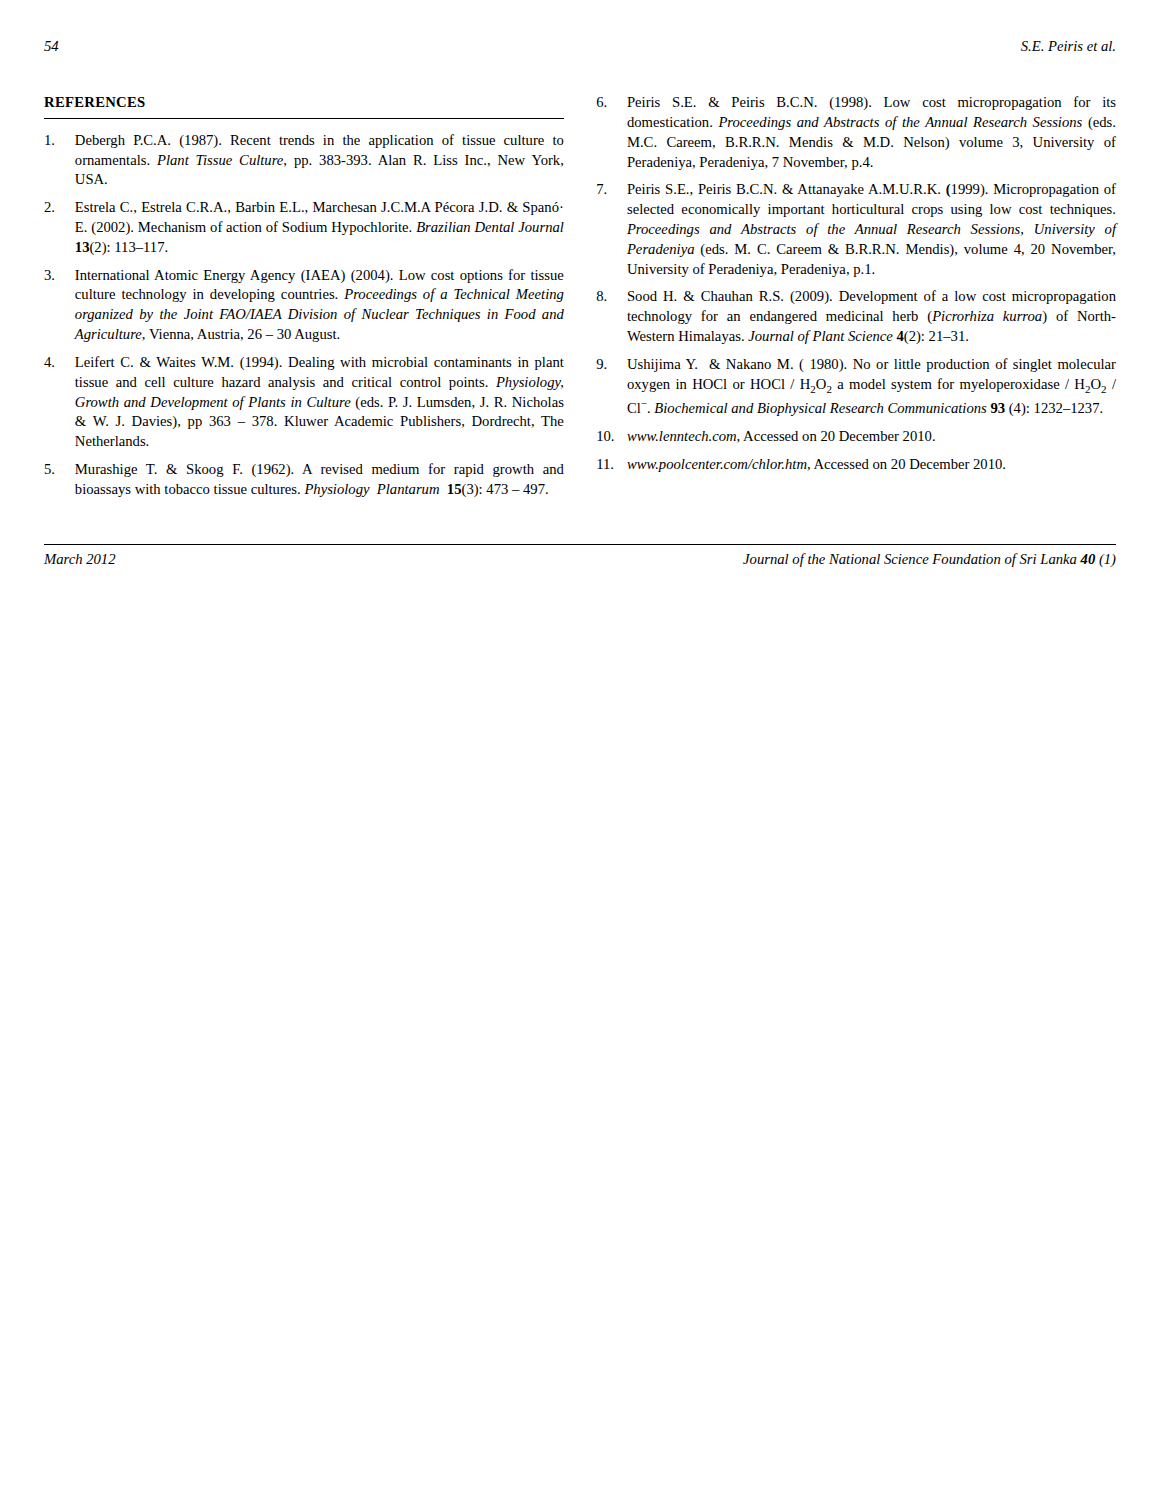54 S.E. Peiris et al.
References
Debergh P.C.A. (1987). Recent trends in the application of tissue culture to ornamentals. Plant Tissue Culture, pp. 383-393. Alan R. Liss Inc., New York, USA.
Estrela C., Estrela C.R.A., Barbin E.L., Marchesan J.C.M.A Pécora J.D. & Spanó· E. (2002). Mechanism of action of Sodium Hypochlorite. Brazilian Dental Journal 13(2): 113–117.
International Atomic Energy Agency (IAEA) (2004). Low cost options for tissue culture technology in developing countries. Proceedings of a Technical Meeting organized by the Joint FAO/IAEA Division of Nuclear Techniques in Food and Agriculture, Vienna, Austria, 26 – 30 August.
Leifert C. & Waites W.M. (1994). Dealing with microbial contaminants in plant tissue and cell culture hazard analysis and critical control points. Physiology, Growth and Development of Plants in Culture (eds. P. J. Lumsden, J. R. Nicholas & W. J. Davies), pp 363 – 378. Kluwer Academic Publishers, Dordrecht, The Netherlands.
Murashige T. & Skoog F. (1962). A revised medium for rapid growth and bioassays with tobacco tissue cultures. Physiology Plantarum 15(3): 473 – 497.
Peiris S.E. & Peiris B.C.N. (1998). Low cost micropropagation for its domestication. Proceedings and Abstracts of the Annual Research Sessions (eds. M.C. Careem, B.R.R.N. Mendis & M.D. Nelson) volume 3, University of Peradeniya, Peradeniya, 7 November, p.4.
Peiris S.E., Peiris B.C.N. & Attanayake A.M.U.R.K. (1999). Micropropagation of selected economically important horticultural crops using low cost techniques. Proceedings and Abstracts of the Annual Research Sessions, University of Peradeniya (eds. M. C. Careem & B.R.R.N. Mendis), volume 4, 20 November, University of Peradeniya, Peradeniya, p.1.
Sood H. & Chauhan R.S. (2009). Development of a low cost micropropagation technology for an endangered medicinal herb (Picrorhiza kurroa) of North-Western Himalayas. Journal of Plant Science 4(2): 21–31.
Ushijima Y. & Nakano M. ( 1980). No or little production of singlet molecular oxygen in HOCl or HOCl / H2O2 a model system for myeloperoxidase / H2O2 / Cl−. Biochemical and Biophysical Research Communications 93 (4): 1232–1237.
www.lenntech.com, Accessed on 20 December 2010.
www.poolcenter.com/chlor.htm, Accessed on 20 December 2010.
March 2012 Journal of the National Science Foundation of Sri Lanka 40 (1)